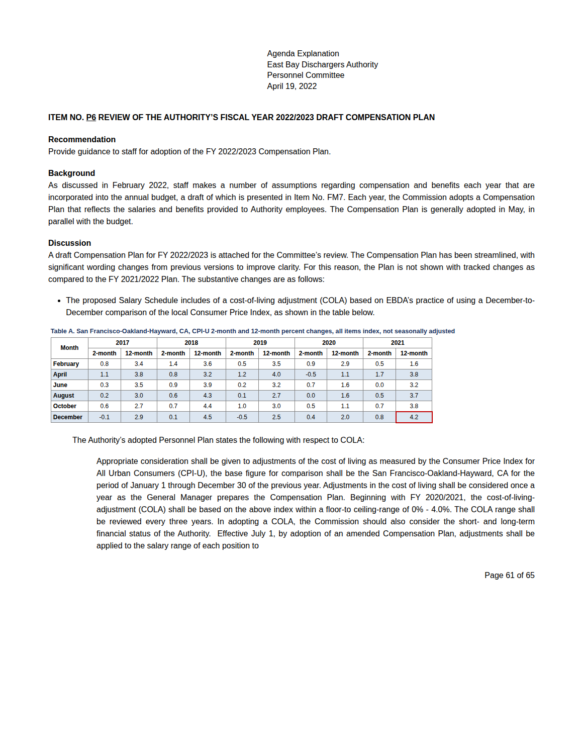Agenda Explanation
East Bay Dischargers Authority
Personnel Committee
April 19, 2022
ITEM NO. P6 REVIEW OF THE AUTHORITY’S FISCAL YEAR 2022/2023 DRAFT COMPENSATION PLAN
Recommendation
Provide guidance to staff for adoption of the FY 2022/2023 Compensation Plan.
Background
As discussed in February 2022, staff makes a number of assumptions regarding compensation and benefits each year that are incorporated into the annual budget, a draft of which is presented in Item No. FM7. Each year, the Commission adopts a Compensation Plan that reflects the salaries and benefits provided to Authority employees. The Compensation Plan is generally adopted in May, in parallel with the budget.
Discussion
A draft Compensation Plan for FY 2022/2023 is attached for the Committee’s review. The Compensation Plan has been streamlined, with significant wording changes from previous versions to improve clarity. For this reason, the Plan is not shown with tracked changes as compared to the FY 2021/2022 Plan. The substantive changes are as follows:
The proposed Salary Schedule includes of a cost-of-living adjustment (COLA) based on EBDA’s practice of using a December-to-December comparison of the local Consumer Price Index, as shown in the table below.
Table A. San Francisco-Oakland-Hayward, CA, CPI-U 2-month and 12-month percent changes, all items index, not seasonally adjusted
| Month | 2017 | 2018 | 2019 | 2020 | 2021 |
| --- | --- | --- | --- | --- | --- |
| 2-month | 12-month | 2-month | 12-month | 2-month | 12-month | 2-month | 12-month | 2-month | 12-month |
| February | 0.8 | 3.4 | 1.4 | 3.6 | 0.5 | 3.5 | 0.9 | 2.9 | 0.5 | 1.6 |
| April | 1.1 | 3.8 | 0.8 | 3.2 | 1.2 | 4.0 | -0.5 | 1.1 | 1.7 | 3.8 |
| June | 0.3 | 3.5 | 0.9 | 3.9 | 0.2 | 3.2 | 0.7 | 1.6 | 0.0 | 3.2 |
| August | 0.2 | 3.0 | 0.6 | 4.3 | 0.1 | 2.7 | 0.0 | 1.6 | 0.5 | 3.7 |
| October | 0.6 | 2.7 | 0.7 | 4.4 | 1.0 | 3.0 | 0.5 | 1.1 | 0.7 | 3.8 |
| December | -0.1 | 2.9 | 0.1 | 4.5 | -0.5 | 2.5 | 0.4 | 2.0 | 0.8 | 4.2 |
The Authority’s adopted Personnel Plan states the following with respect to COLA:
Appropriate consideration shall be given to adjustments of the cost of living as measured by the Consumer Price Index for All Urban Consumers (CPI-U), the base figure for comparison shall be the San Francisco-Oakland-Hayward, CA for the period of January 1 through December 30 of the previous year. Adjustments in the cost of living shall be considered once a year as the General Manager prepares the Compensation Plan. Beginning with FY 2020/2021, the cost-of-living-adjustment (COLA) shall be based on the above index within a floor-to ceiling-range of 0% - 4.0%. The COLA range shall be reviewed every three years. In adopting a COLA, the Commission should also consider the short- and long-term financial status of the Authority. Effective July 1, by adoption of an amended Compensation Plan, adjustments shall be applied to the salary range of each position to
Page 61 of 65